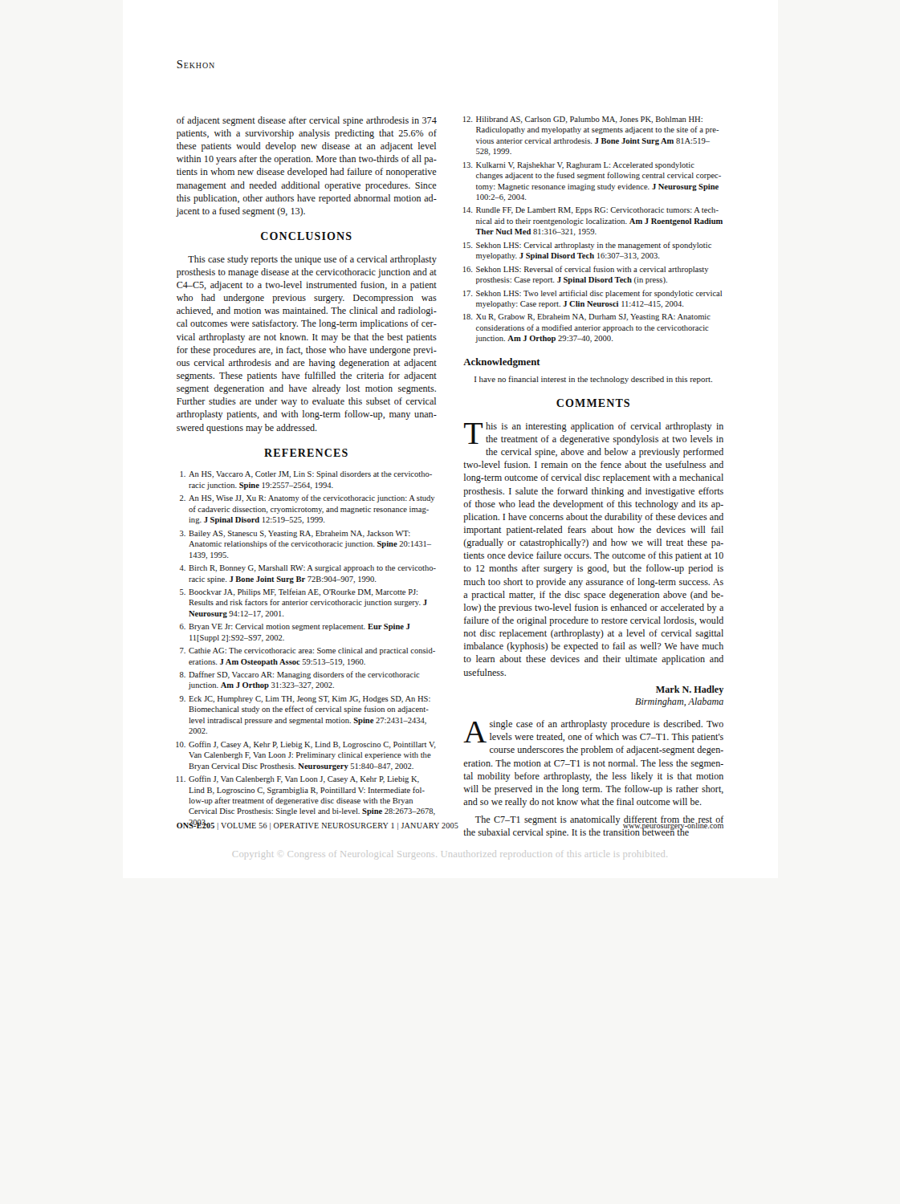Sekhon
of adjacent segment disease after cervical spine arthrodesis in 374 patients, with a survivorship analysis predicting that 25.6% of these patients would develop new disease at an adjacent level within 10 years after the operation. More than two-thirds of all patients in whom new disease developed had failure of nonoperative management and needed additional operative procedures. Since this publication, other authors have reported abnormal motion adjacent to a fused segment (9, 13).
CONCLUSIONS
This case study reports the unique use of a cervical arthroplasty prosthesis to manage disease at the cervicothoracic junction and at C4–C5, adjacent to a two-level instrumented fusion, in a patient who had undergone previous surgery. Decompression was achieved, and motion was maintained. The clinical and radiological outcomes were satisfactory. The long-term implications of cervical arthroplasty are not known. It may be that the best patients for these procedures are, in fact, those who have undergone previous cervical arthrodesis and are having degeneration at adjacent segments. These patients have fulfilled the criteria for adjacent segment degeneration and have already lost motion segments. Further studies are under way to evaluate this subset of cervical arthroplasty patients, and with long-term follow-up, many unanswered questions may be addressed.
REFERENCES
An HS, Vaccaro A, Cotler JM, Lin S: Spinal disorders at the cervicothoracic junction. Spine 19:2557–2564, 1994.
An HS, Wise JJ, Xu R: Anatomy of the cervicothoracic junction: A study of cadaveric dissection, cryomicrotomy, and magnetic resonance imaging. J Spinal Disord 12:519–525, 1999.
Bailey AS, Stanescu S, Yeasting RA, Ebraheim NA, Jackson WT: Anatomic relationships of the cervicothoracic junction. Spine 20:1431–1439, 1995.
Birch R, Bonney G, Marshall RW: A surgical approach to the cervicothoracic spine. J Bone Joint Surg Br 72B:904–907, 1990.
Boockvar JA, Philips MF, Telfeian AE, O'Rourke DM, Marcotte PJ: Results and risk factors for anterior cervicothoracic junction surgery. J Neurosurg 94:12–17, 2001.
Bryan VE Jr: Cervical motion segment replacement. Eur Spine J 11[Suppl 2]:S92–S97, 2002.
Cathie AG: The cervicothoracic area: Some clinical and practical considerations. J Am Osteopath Assoc 59:513–519, 1960.
Daffner SD, Vaccaro AR: Managing disorders of the cervicothoracic junction. Am J Orthop 31:323–327, 2002.
Eck JC, Humphrey C, Lim TH, Jeong ST, Kim JG, Hodges SD, An HS: Biomechanical study on the effect of cervical spine fusion on adjacent-level intradiscal pressure and segmental motion. Spine 27:2431–2434, 2002.
Goffin J, Casey A, Kehr P, Liebig K, Lind B, Logroscino C, Pointillart V, Van Calenbergh F, Van Loon J: Preliminary clinical experience with the Bryan Cervical Disc Prosthesis. Neurosurgery 51:840–847, 2002.
Goffin J, Van Calenbergh F, Van Loon J, Casey A, Kehr P, Liebig K, Lind B, Logroscino C, Sgrambiglia R, Pointillard V: Intermediate follow-up after treatment of degenerative disc disease with the Bryan Cervical Disc Prosthesis: Single level and bi-level. Spine 28:2673–2678, 2003.
Hilibrand AS, Carlson GD, Palumbo MA, Jones PK, Bohlman HH: Radiculopathy and myelopathy at segments adjacent to the site of a previous anterior cervical arthrodesis. J Bone Joint Surg Am 81A:519–528, 1999.
Kulkarni V, Rajshekhar V, Raghuram L: Accelerated spondylotic changes adjacent to the fused segment following central cervical corpectomy: Magnetic resonance imaging study evidence. J Neurosurg Spine 100:2–6, 2004.
Rundle FF, De Lambert RM, Epps RG: Cervicothoracic tumors: A technical aid to their roentgenologic localization. Am J Roentgenol Radium Ther Nucl Med 81:316–321, 1959.
Sekhon LHS: Cervical arthroplasty in the management of spondylotic myelopathy. J Spinal Disord Tech 16:307–313, 2003.
Sekhon LHS: Reversal of cervical fusion with a cervical arthroplasty prosthesis: Case report. J Spinal Disord Tech (in press).
Sekhon LHS: Two level artificial disc placement for spondylotic cervical myelopathy: Case report. J Clin Neurosci 11:412–415, 2004.
Xu R, Grabow R, Ebraheim NA, Durham SJ, Yeasting RA: Anatomic considerations of a modified anterior approach to the cervicothoracic junction. Am J Orthop 29:37–40, 2000.
Acknowledgment
I have no financial interest in the technology described in this report.
COMMENTS
This is an interesting application of cervical arthroplasty in the treatment of a degenerative spondylosis at two levels in the cervical spine, above and below a previously performed two-level fusion. I remain on the fence about the usefulness and long-term outcome of cervical disc replacement with a mechanical prosthesis. I salute the forward thinking and investigative efforts of those who lead the development of this technology and its application. I have concerns about the durability of these devices and important patient-related fears about how the devices will fail (gradually or catastrophically?) and how we will treat these patients once device failure occurs. The outcome of this patient at 10 to 12 months after surgery is good, but the follow-up period is much too short to provide any assurance of long-term success. As a practical matter, if the disc space degeneration above (and below) the previous two-level fusion is enhanced or accelerated by a failure of the original procedure to restore cervical lordosis, would not disc replacement (arthroplasty) at a level of cervical sagittal imbalance (kyphosis) be expected to fail as well? We have much to learn about these devices and their ultimate application and usefulness.
Mark N. Hadley
Birmingham, Alabama
A single case of an arthroplasty procedure is described. Two levels were treated, one of which was C7–T1. This patient's course underscores the problem of adjacent-segment degeneration. The motion at C7–T1 is not normal. The less the segmental mobility before arthroplasty, the less likely it is that motion will be preserved in the long term. The follow-up is rather short, and so we really do not know what the final outcome will be.
The C7–T1 segment is anatomically different from the rest of the subaxial cervical spine. It is the transition between the
ONS-E205 | VOLUME 56 | OPERATIVE NEUROSURGERY 1 | JANUARY 2005
www.neurosurgery-online.com
Copyright © Congress of Neurological Surgeons. Unauthorized reproduction of this article is prohibited.